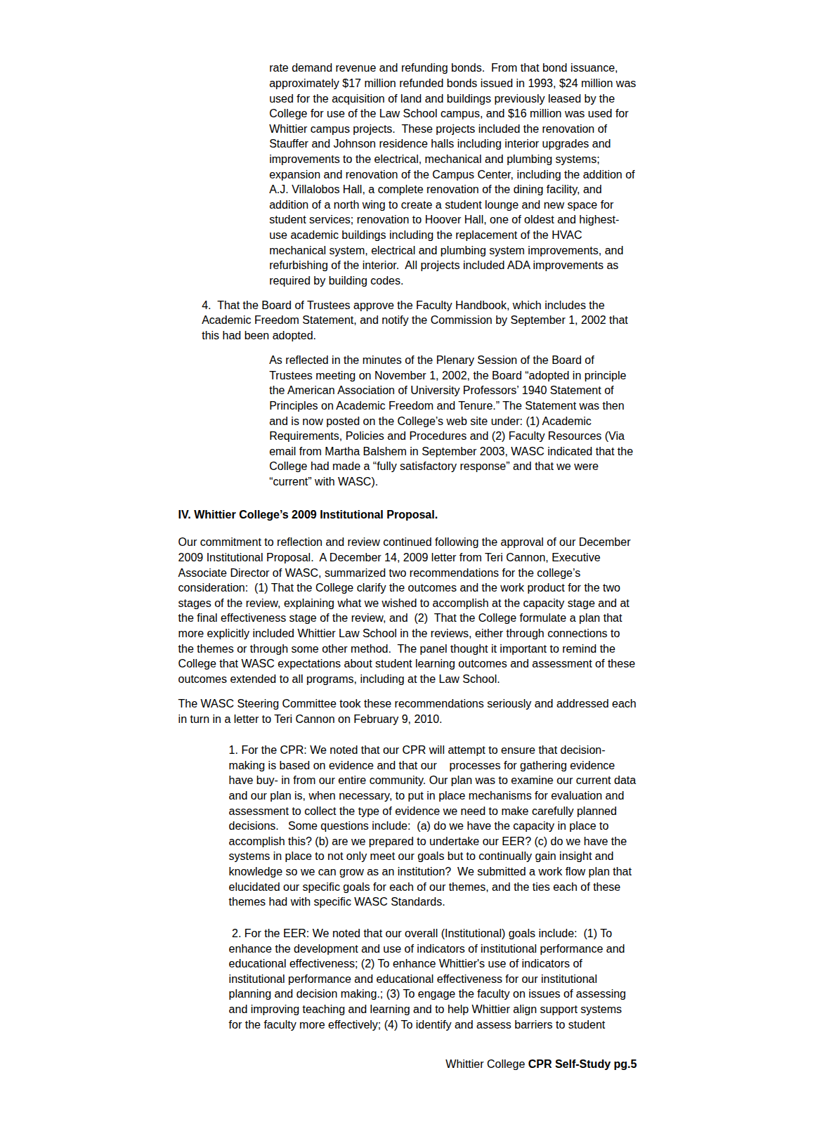rate demand revenue and refunding bonds. From that bond issuance, approximately $17 million refunded bonds issued in 1993, $24 million was used for the acquisition of land and buildings previously leased by the College for use of the Law School campus, and $16 million was used for Whittier campus projects. These projects included the renovation of Stauffer and Johnson residence halls including interior upgrades and improvements to the electrical, mechanical and plumbing systems; expansion and renovation of the Campus Center, including the addition of A.J. Villalobos Hall, a complete renovation of the dining facility, and addition of a north wing to create a student lounge and new space for student services; renovation to Hoover Hall, one of oldest and highest-use academic buildings including the replacement of the HVAC mechanical system, electrical and plumbing system improvements, and refurbishing of the interior. All projects included ADA improvements as required by building codes.
4. That the Board of Trustees approve the Faculty Handbook, which includes the Academic Freedom Statement, and notify the Commission by September 1, 2002 that this had been adopted.
As reflected in the minutes of the Plenary Session of the Board of Trustees meeting on November 1, 2002, the Board “adopted in principle the American Association of University Professors’ 1940 Statement of Principles on Academic Freedom and Tenure.” The Statement was then and is now posted on the College’s web site under: (1) Academic Requirements, Policies and Procedures and (2) Faculty Resources (Via email from Martha Balshem in September 2003, WASC indicated that the College had made a “fully satisfactory response” and that we were “current” with WASC).
IV. Whittier College’s 2009 Institutional Proposal.
Our commitment to reflection and review continued following the approval of our December 2009 Institutional Proposal. A December 14, 2009 letter from Teri Cannon, Executive Associate Director of WASC, summarized two recommendations for the college’s consideration: (1) That the College clarify the outcomes and the work product for the two stages of the review, explaining what we wished to accomplish at the capacity stage and at the final effectiveness stage of the review, and (2) That the College formulate a plan that more explicitly included Whittier Law School in the reviews, either through connections to the themes or through some other method. The panel thought it important to remind the College that WASC expectations about student learning outcomes and assessment of these outcomes extended to all programs, including at the Law School.
The WASC Steering Committee took these recommendations seriously and addressed each in turn in a letter to Teri Cannon on February 9, 2010.
1. For the CPR: We noted that our CPR will attempt to ensure that decision-making is based on evidence and that our processes for gathering evidence have buy- in from our entire community. Our plan was to examine our current data and our plan is, when necessary, to put in place mechanisms for evaluation and assessment to collect the type of evidence we need to make carefully planned decisions. Some questions include: (a) do we have the capacity in place to accomplish this? (b) are we prepared to undertake our EER? (c) do we have the systems in place to not only meet our goals but to continually gain insight and knowledge so we can grow as an institution? We submitted a work flow plan that elucidated our specific goals for each of our themes, and the ties each of these themes had with specific WASC Standards.
2. For the EER: We noted that our overall (Institutional) goals include: (1) To enhance the development and use of indicators of institutional performance and educational effectiveness; (2) To enhance Whittier's use of indicators of institutional performance and educational effectiveness for our institutional planning and decision making.; (3) To engage the faculty on issues of assessing and improving teaching and learning and to help Whittier align support systems for the faculty more effectively; (4) To identify and assess barriers to student
Whittier College CPR Self-Study pg.5